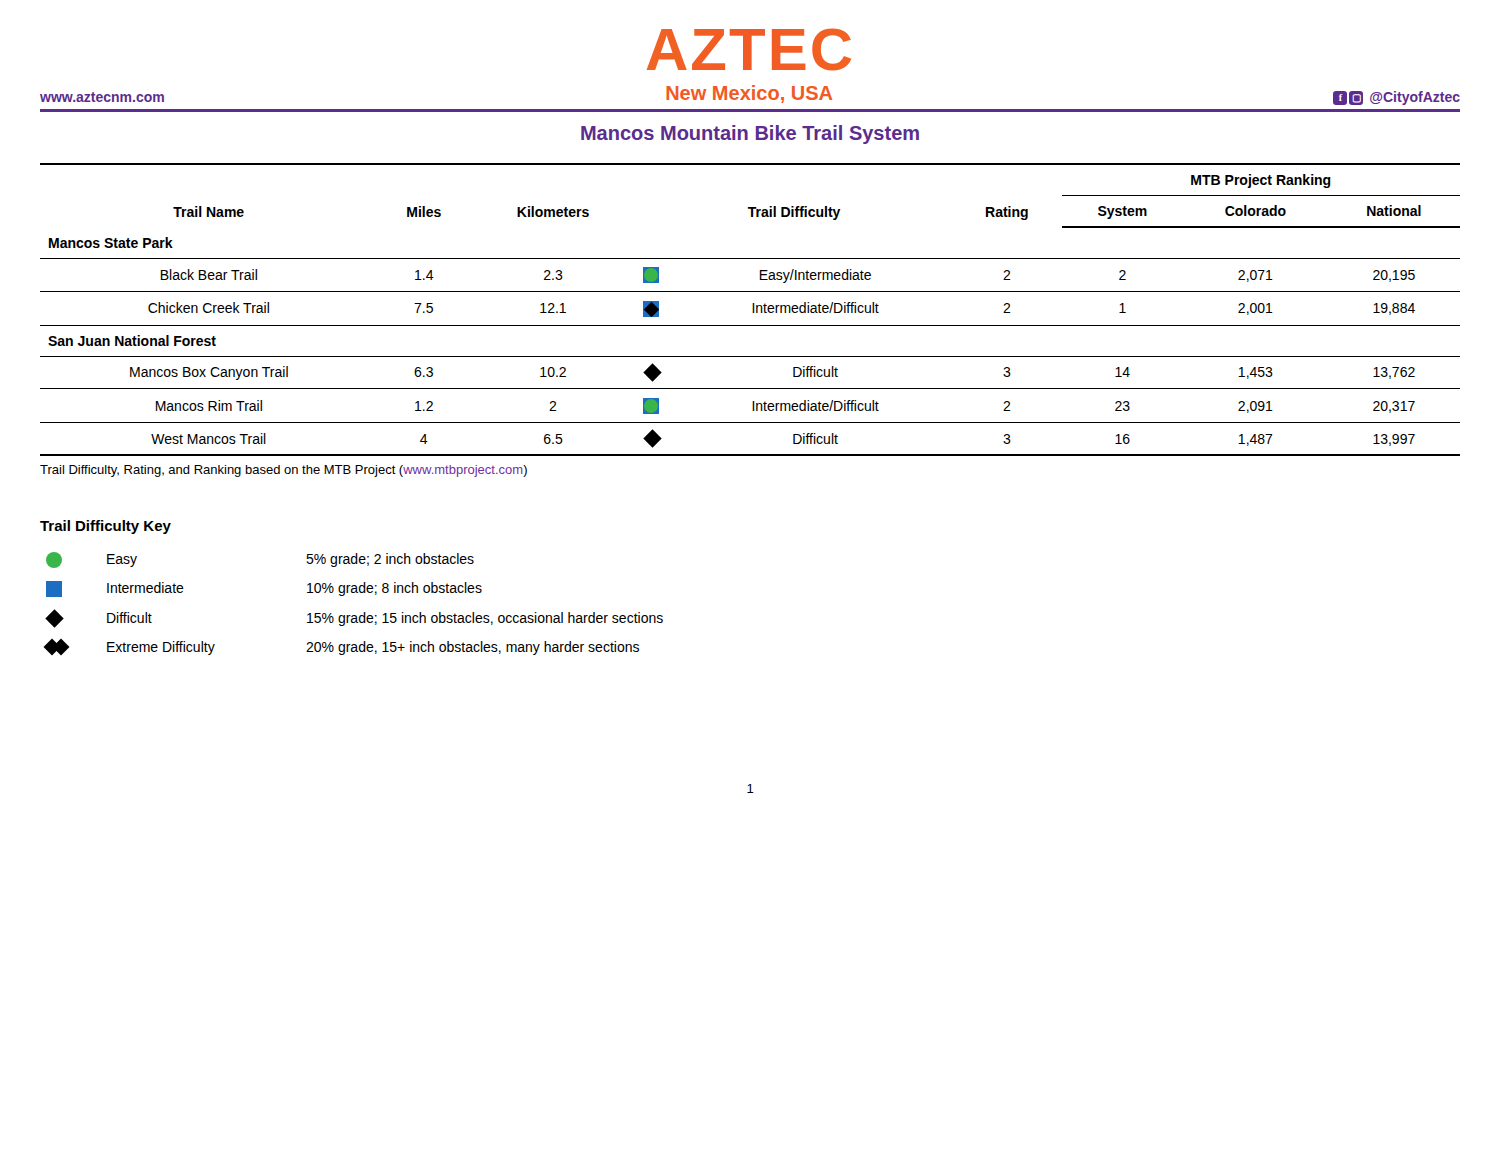AZTEC
www.aztecnm.com
New Mexico, USA
f▢ @CityofAztec
Mancos Mountain Bike Trail System
| Trail Name | Miles | Kilometers | Trail Difficulty | Rating | MTB Project Ranking |
| --- | --- | --- | --- | --- | --- |
| System | Colorado | National |
| Mancos State Park |
| Black Bear Trail | 1.4 | 2.3 | | Easy/Intermediate | 2 | 2 | 2,071 | 20,195 |
| Chicken Creek Trail | 7.5 | 12.1 | | Intermediate/Difficult | 2 | 1 | 2,001 | 19,884 |
| San Juan National Forest |
| Mancos Box Canyon Trail | 6.3 | 10.2 | | Difficult | 3 | 14 | 1,453 | 13,762 |
| Mancos Rim Trail | 1.2 | 2 | | Intermediate/Difficult | 2 | 23 | 2,091 | 20,317 |
| West Mancos Trail | 4 | 6.5 | | Difficult | 3 | 16 | 1,487 | 13,997 |
Trail Difficulty, Rating, and Ranking based on the MTB Project (www.mtbproject.com)
Trail Difficulty Key
| | Easy | 5% grade; 2 inch obstacles |
| | Intermediate | 10% grade; 8 inch obstacles |
| | Difficult | 15% grade; 15 inch obstacles, occasional harder sections |
| | Extreme Difficulty | 20% grade, 15+ inch obstacles, many harder sections |
1